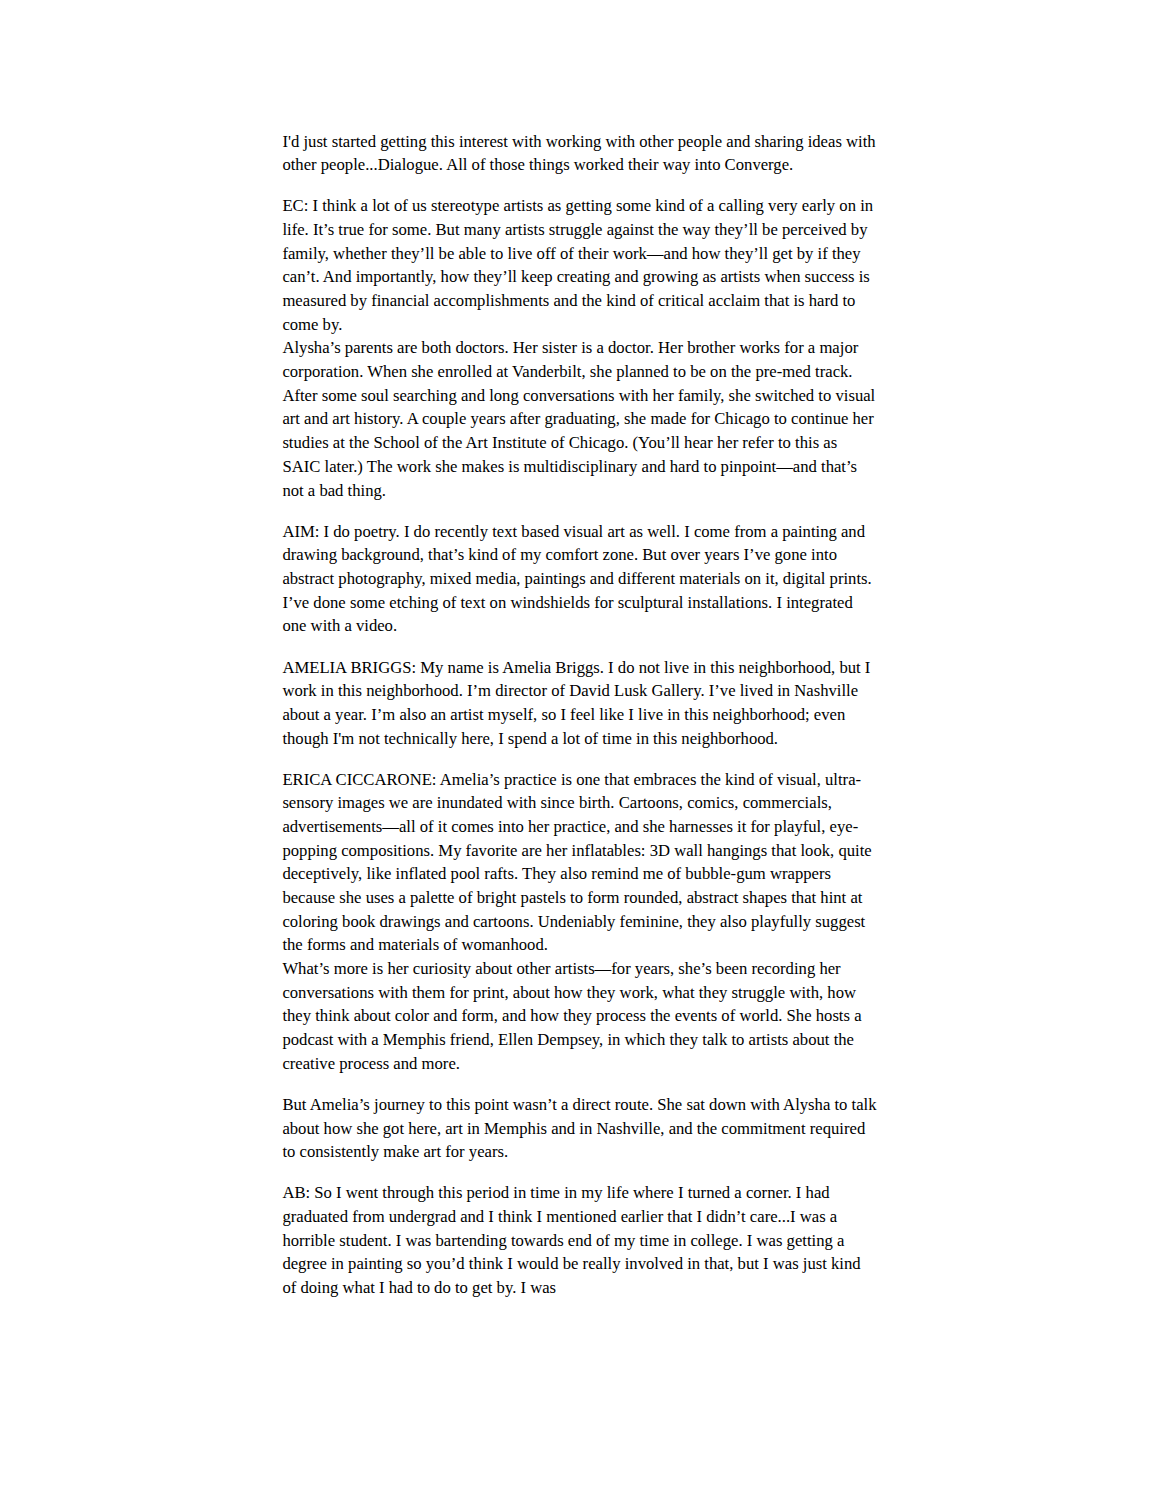I'd just started getting this interest with working with other people and sharing ideas with other people...Dialogue. All of those things worked their way into Converge.
EC: I think a lot of us stereotype artists as getting some kind of a calling very early on in life. It’s true for some. But many artists struggle against the way they’ll be perceived by family, whether they’ll be able to live off of their work—and how they’ll get by if they can’t. And importantly, how they’ll keep creating and growing as artists when success is measured by financial accomplishments and the kind of critical acclaim that is hard to come by.
Alysha’s parents are both doctors. Her sister is a doctor. Her brother works for a major corporation. When she enrolled at Vanderbilt, she planned to be on the pre-med track. After some soul searching and long conversations with her family, she switched to visual art and art history. A couple years after graduating, she made for Chicago to continue her studies at the School of the Art Institute of Chicago. (You’ll hear her refer to this as SAIC later.) The work she makes is multidisciplinary and hard to pinpoint—and that’s not a bad thing.
AIM: I do poetry. I do recently text based visual art as well. I come from a painting and drawing background, that’s kind of my comfort zone. But over years I’ve gone into abstract photography, mixed media, paintings and different materials on it, digital prints. I’ve done some etching of text on windshields for sculptural installations. I integrated one with a video.
AMELIA BRIGGS: My name is Amelia Briggs. I do not live in this neighborhood, but I work in this neighborhood. I’m director of David Lusk Gallery. I’ve lived in Nashville about a year. I’m also an artist myself, so I feel like I live in this neighborhood; even though I'm not technically here, I spend a lot of time in this neighborhood.
ERICA CICCARONE: Amelia’s practice is one that embraces the kind of visual, ultra-sensory images we are inundated with since birth. Cartoons, comics, commercials, advertisements—all of it comes into her practice, and she harnesses it for playful, eye-popping compositions. My favorite are her inflatables: 3D wall hangings that look, quite deceptively, like inflated pool rafts. They also remind me of bubble-gum wrappers because she uses a palette of bright pastels to form rounded, abstract shapes that hint at coloring book drawings and cartoons. Undeniably feminine, they also playfully suggest the forms and materials of womanhood.
What’s more is her curiosity about other artists—for years, she’s been recording her conversations with them for print, about how they work, what they struggle with, how they think about color and form, and how they process the events of world. She hosts a podcast with a Memphis friend, Ellen Dempsey, in which they talk to artists about the creative process and more.
But Amelia’s journey to this point wasn’t a direct route. She sat down with Alysha to talk about how she got here, art in Memphis and in Nashville, and the commitment required to consistently make art for years.
AB: So I went through this period in time in my life where I turned a corner. I had graduated from undergrad and I think I mentioned earlier that I didn’t care...I was a horrible student. I was bartending towards end of my time in college. I was getting a degree in painting so you’d think I would be really involved in that, but I was just kind of doing what I had to do to get by. I was